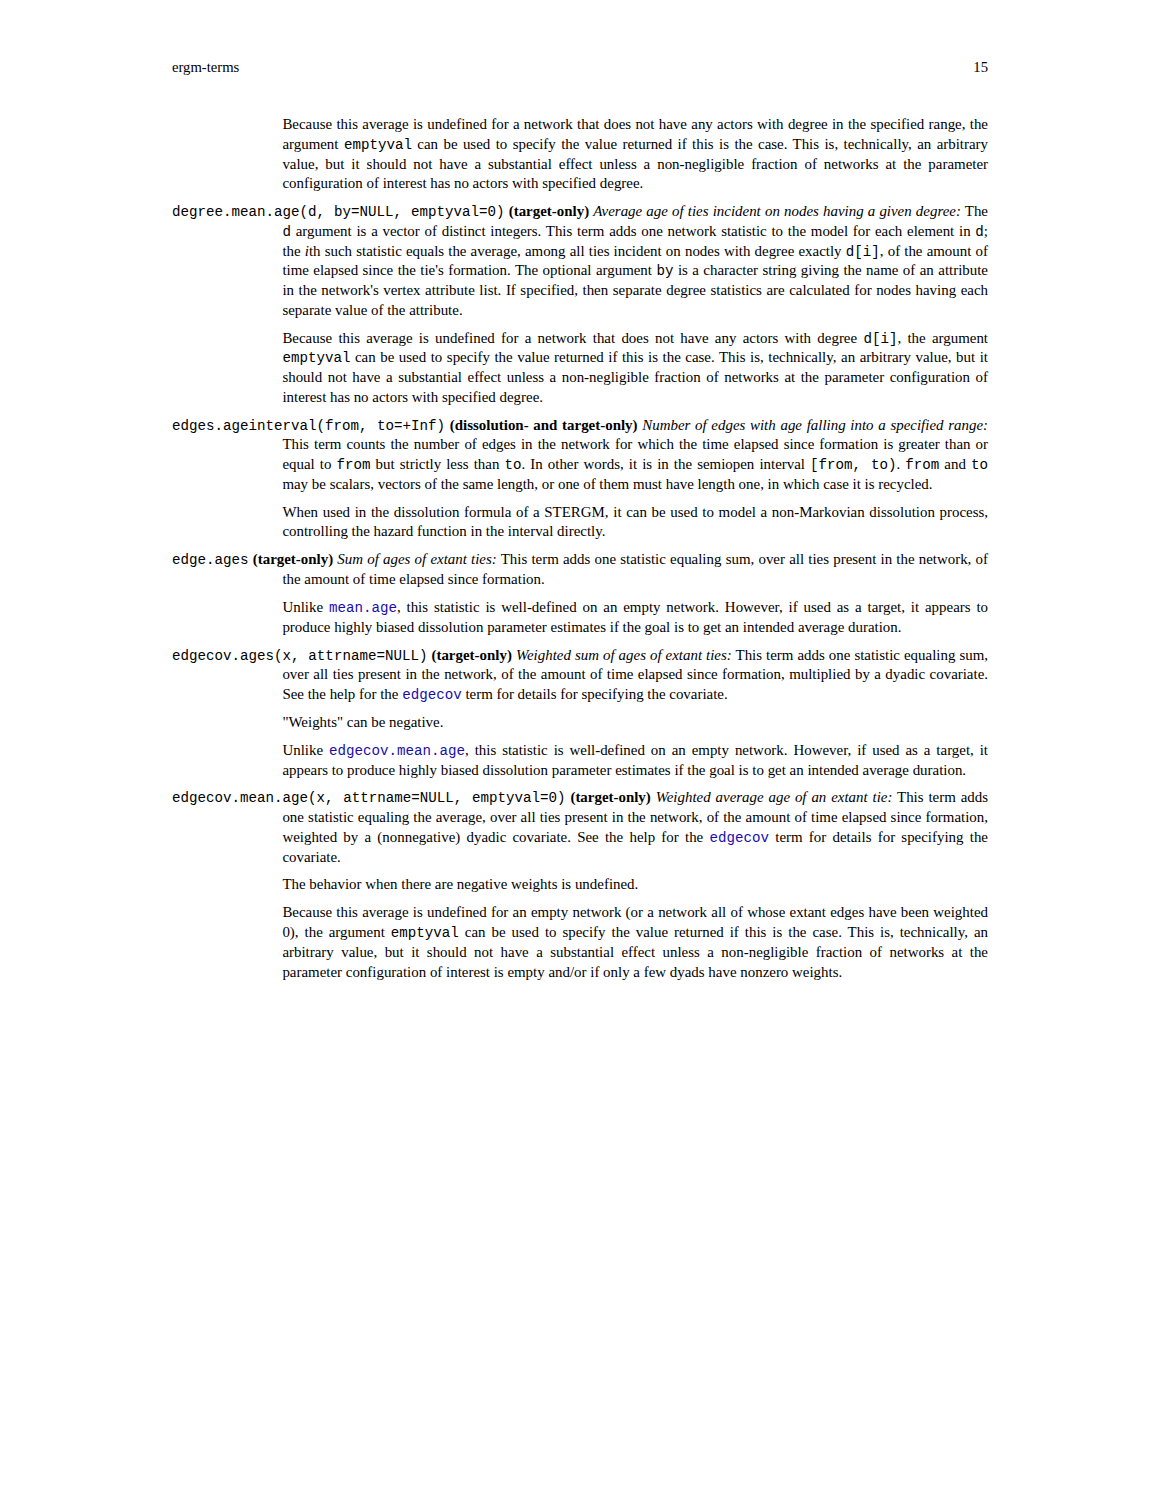ergm-terms 15
Because this average is undefined for a network that does not have any actors with degree in the specified range, the argument emptyval can be used to specify the value returned if this is the case. This is, technically, an arbitrary value, but it should not have a substantial effect unless a non-negligible fraction of networks at the parameter configuration of interest has no actors with specified degree.
degree.mean.age(d, by=NULL, emptyval=0) (target-only) Average age of ties incident on nodes having a given degree: The d argument is a vector of distinct integers. This term adds one network statistic to the model for each element in d; the ith such statistic equals the average, among all ties incident on nodes with degree exactly d[i], of the amount of time elapsed since the tie's formation. The optional argument by is a character string giving the name of an attribute in the network's vertex attribute list. If specified, then separate degree statistics are calculated for nodes having each separate value of the attribute.
Because this average is undefined for a network that does not have any actors with degree d[i], the argument emptyval can be used to specify the value returned if this is the case. This is, technically, an arbitrary value, but it should not have a substantial effect unless a non-negligible fraction of networks at the parameter configuration of interest has no actors with specified degree.
edges.ageinterval(from, to=+Inf) (dissolution- and target-only) Number of edges with age falling into a specified range: This term counts the number of edges in the network for which the time elapsed since formation is greater than or equal to from but strictly less than to. In other words, it is in the semiopen interval [from, to). from and to may be scalars, vectors of the same length, or one of them must have length one, in which case it is recycled.
When used in the dissolution formula of a STERGM, it can be used to model a non-Markovian dissolution process, controlling the hazard function in the interval directly.
edge.ages (target-only) Sum of ages of extant ties: This term adds one statistic equaling sum, over all ties present in the network, of the amount of time elapsed since formation.
Unlike mean.age, this statistic is well-defined on an empty network. However, if used as a target, it appears to produce highly biased dissolution parameter estimates if the goal is to get an intended average duration.
edgecov.ages(x, attrname=NULL) (target-only) Weighted sum of ages of extant ties: This term adds one statistic equaling sum, over all ties present in the network, of the amount of time elapsed since formation, multiplied by a dyadic covariate. See the help for the edgecov term for details for specifying the covariate.
"Weights" can be negative.
Unlike edgecov.mean.age, this statistic is well-defined on an empty network. However, if used as a target, it appears to produce highly biased dissolution parameter estimates if the goal is to get an intended average duration.
edgecov.mean.age(x, attrname=NULL, emptyval=0) (target-only) Weighted average age of an extant tie: This term adds one statistic equaling the average, over all ties present in the network, of the amount of time elapsed since formation, weighted by a (nonnegative) dyadic covariate. See the help for the edgecov term for details for specifying the covariate.
The behavior when there are negative weights is undefined.
Because this average is undefined for an empty network (or a network all of whose extant edges have been weighted 0), the argument emptyval can be used to specify the value returned if this is the case. This is, technically, an arbitrary value, but it should not have a substantial effect unless a non-negligible fraction of networks at the parameter configuration of interest is empty and/or if only a few dyads have nonzero weights.